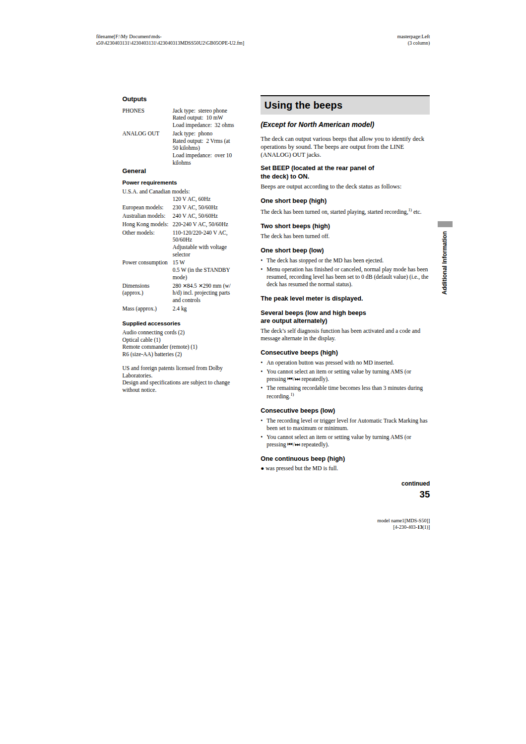filename[F:\My Document\mds-
s50\4230403131\4230403131\423040313MDSS50U2\GB05OPE-U2.fm]
masterpage:Left
(3 column)
Outputs
| PHONES | Jack type: stereo phone Rated output: 10 mW Load impedance: 32 ohms |
| ANALOG OUT | Jack type: phono Rated output: 2 Vrms (at 50 kilohms) Load impedance: over 10 kilohms |
General
Power requirements
U.S.A. and Canadian models:
| | 120 V AC, 60Hz |
| European models: | 230 V AC, 50/60Hz |
| Australian models: | 240 V AC, 50/60Hz |
| Hong Kong models: | 220-240 V AC, 50/60Hz |
| Other models: | 110-120/220-240 V AC, 50/60Hz Adjustable with voltage selector |
| Power consumption | 15 W 0.5 W (in the STANDBY mode) |
| Dimensions (approx.) | 280 ✕84.5 ✕290 mm (w/ h/d) incl. projecting parts and controls |
| Mass (approx.) | 2.4 kg |
Supplied accessories
Audio connecting cords (2)
Optical cable (1)
Remote commander (remote) (1)
R6 (size-AA) batteries (2)
US and foreign patents licensed from Dolby
Laboratories.
Design and specifications are subject to change
without notice.
Using the beeps
(Except for North American model)
The deck can output various beeps that allow you to identify deck operations by sound. The beeps are output from the LINE (ANALOG) OUT jacks.
Set BEEP (located at the rear panel of
the deck) to ON.
Beeps are output according to the deck status as follows:
One short beep (high)
The deck has been turned on, started playing, started recording,1) etc.
Two short beeps (high)
The deck has been turned off.
One short beep (low)
The deck has stopped or the MD has been ejected.
Menu operation has finished or canceled, normal play mode has been resumed, recording level has been set to 0 dB (default value) (i.e., the deck has resumed the normal status).
The peak level meter is displayed.
Several beeps (low and high beeps
are output alternately)
The deck’s self diagnosis function has been activated and a code and message alternate in the display.
Consecutive beeps (high)
An operation button was pressed with no MD inserted.
You cannot select an item or setting value by turning AMS (or pressing ⏮/⏭ repeatedly).
The remaining recordable time becomes less than 3 minutes during recording.1)
Consecutive beeps (low)
The recording level or trigger level for Automatic Track Marking has been set to maximum or minimum.
You cannot select an item or setting value by turning AMS (or pressing ⏮/⏭ repeatedly).
One continuous beep (high)
● was pressed but the MD is full.
continued
Additional Information
35
model name1[MDS-S50]]
[4-230-403-13(1)]